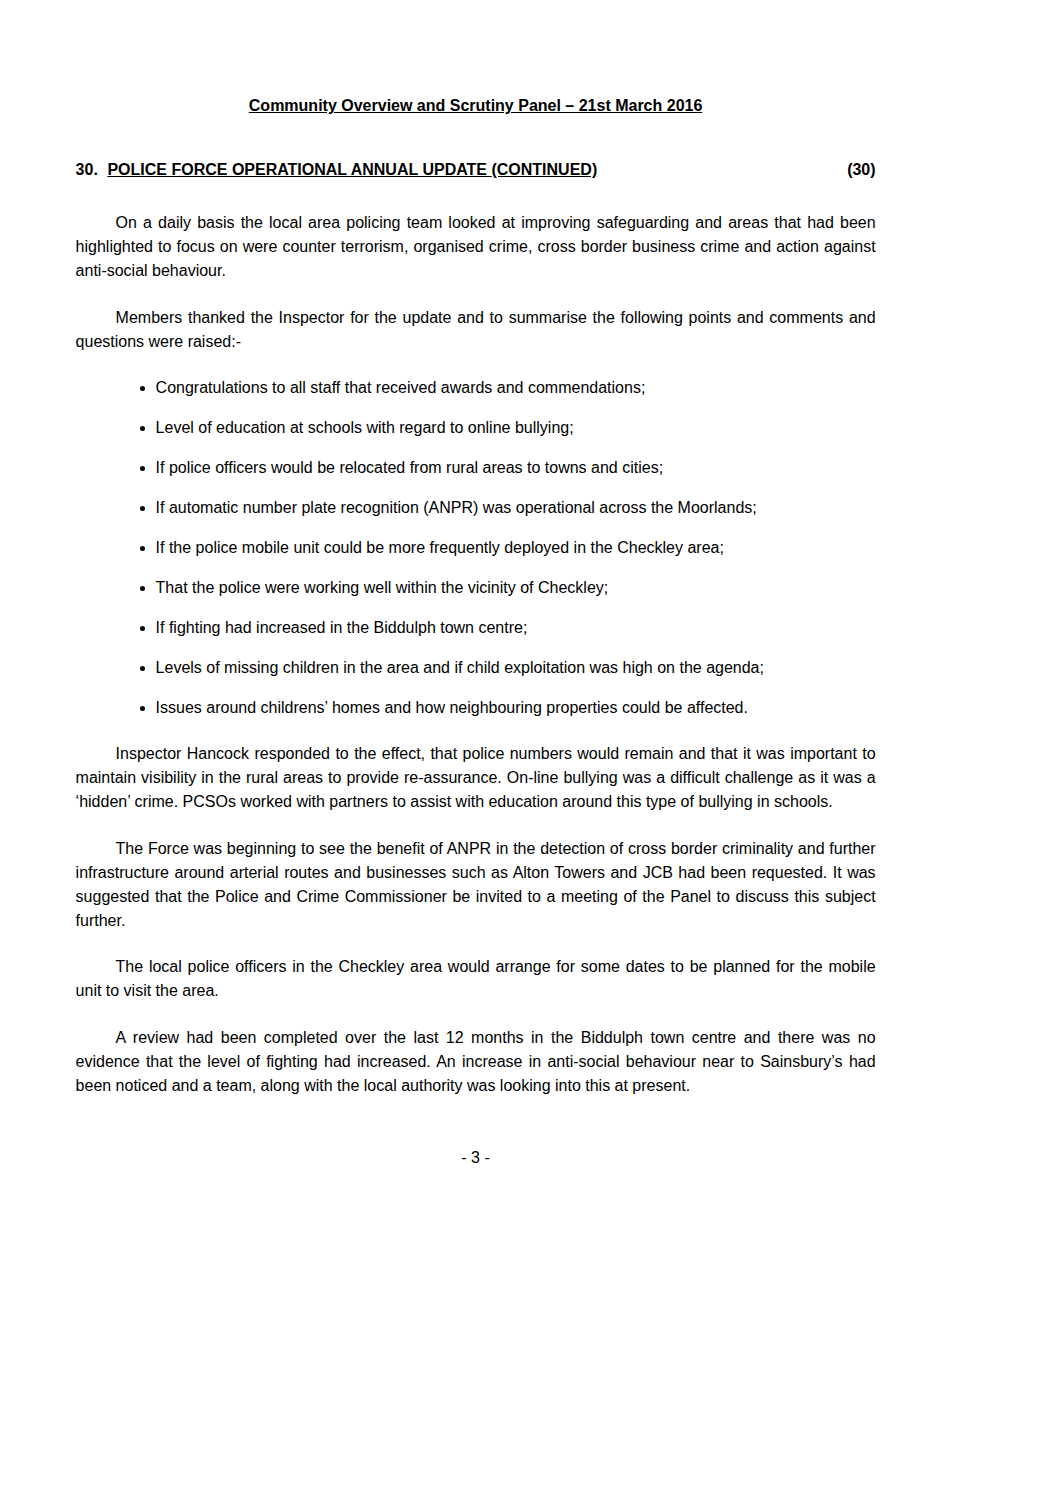Community Overview and Scrutiny Panel – 21st March 2016
30. POLICE FORCE OPERATIONAL ANNUAL UPDATE (CONTINUED) (30)
On a daily basis the local area policing team looked at improving safeguarding and areas that had been highlighted to focus on were counter terrorism, organised crime, cross border business crime and action against anti-social behaviour.
Members thanked the Inspector for the update and to summarise the following points and comments and questions were raised:-
Congratulations to all staff that received awards and commendations;
Level of education at schools with regard to online bullying;
If police officers would be relocated from rural areas to towns and cities;
If automatic number plate recognition (ANPR) was operational across the Moorlands;
If the police mobile unit could be more frequently deployed in the Checkley area;
That the police were working well within the vicinity of Checkley;
If fighting had increased in the Biddulph town centre;
Levels of missing children in the area and if child exploitation was high on the agenda;
Issues around childrens’ homes and how neighbouring properties could be affected.
Inspector Hancock responded to the effect, that police numbers would remain and that it was important to maintain visibility in the rural areas to provide re-assurance. On-line bullying was a difficult challenge as it was a ‘hidden’ crime. PCSOs worked with partners to assist with education around this type of bullying in schools.
The Force was beginning to see the benefit of ANPR in the detection of cross border criminality and further infrastructure around arterial routes and businesses such as Alton Towers and JCB had been requested. It was suggested that the Police and Crime Commissioner be invited to a meeting of the Panel to discuss this subject further.
The local police officers in the Checkley area would arrange for some dates to be planned for the mobile unit to visit the area.
A review had been completed over the last 12 months in the Biddulph town centre and there was no evidence that the level of fighting had increased. An increase in anti-social behaviour near to Sainsbury’s had been noticed and a team, along with the local authority was looking into this at present.
- 3 -